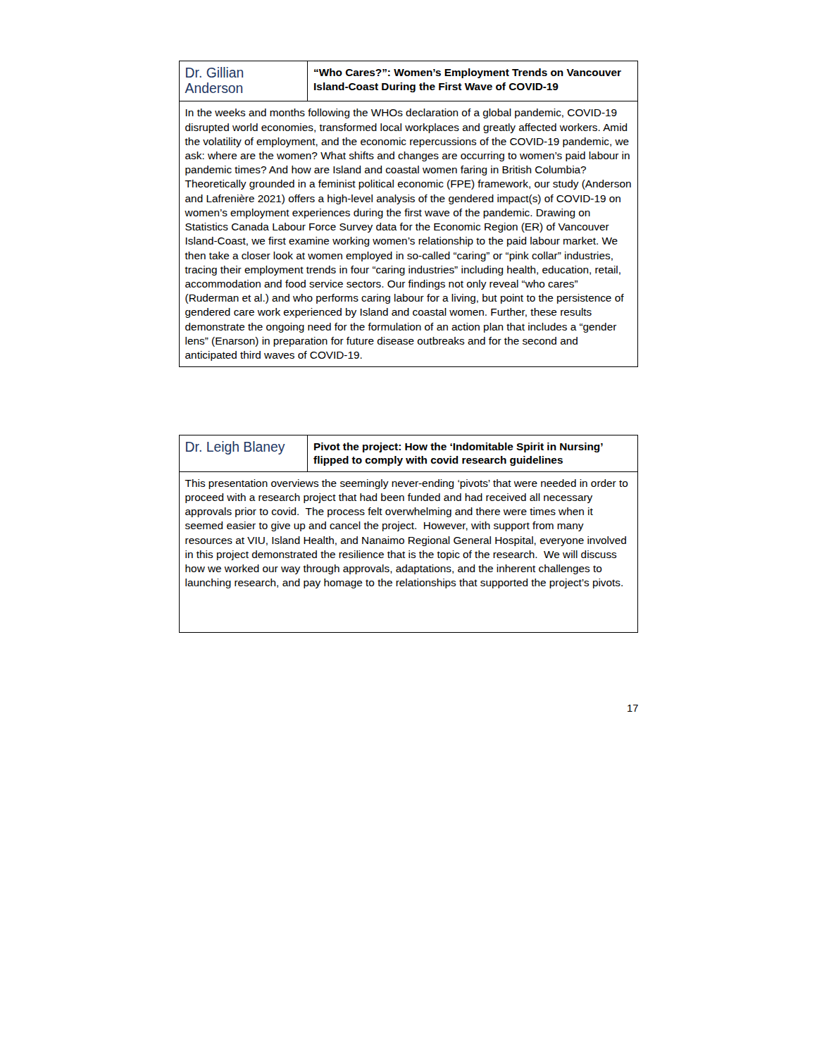| Dr. Gillian Anderson | “Who Cares?”: Women’s Employment Trends on Vancouver Island-Coast During the First Wave of COVID-19 |
| In the weeks and months following the WHOs declaration of a global pandemic, COVID-19 disrupted world economies, transformed local workplaces and greatly affected workers. Amid the volatility of employment, and the economic repercussions of the COVID-19 pandemic, we ask: where are the women? What shifts and changes are occurring to women’s paid labour in pandemic times? And how are Island and coastal women faring in British Columbia? Theoretically grounded in a feminist political economic (FPE) framework, our study (Anderson and Lafrenière 2021) offers a high-level analysis of the gendered impact(s) of COVID-19 on women’s employment experiences during the first wave of the pandemic. Drawing on Statistics Canada Labour Force Survey data for the Economic Region (ER) of Vancouver Island-Coast, we first examine working women’s relationship to the paid labour market. We then take a closer look at women employed in so-called “caring” or “pink collar” industries, tracing their employment trends in four “caring industries” including health, education, retail, accommodation and food service sectors. Our findings not only reveal “who cares” (Ruderman et al.) and who performs caring labour for a living, but point to the persistence of gendered care work experienced by Island and coastal women. Further, these results demonstrate the ongoing need for the formulation of an action plan that includes a “gender lens” (Enarson) in preparation for future disease outbreaks and for the second and anticipated third waves of COVID-19. |
| Dr. Leigh Blaney | Pivot the project: How the ‘Indomitable Spirit in Nursing’ flipped to comply with covid research guidelines |
| This presentation overviews the seemingly never-ending ‘pivots’ that were needed in order to proceed with a research project that had been funded and had received all necessary approvals prior to covid. The process felt overwhelming and there were times when it seemed easier to give up and cancel the project. However, with support from many resources at VIU, Island Health, and Nanaimo Regional General Hospital, everyone involved in this project demonstrated the resilience that is the topic of the research. We will discuss how we worked our way through approvals, adaptations, and the inherent challenges to launching research, and pay homage to the relationships that supported the project’s pivots. |
17